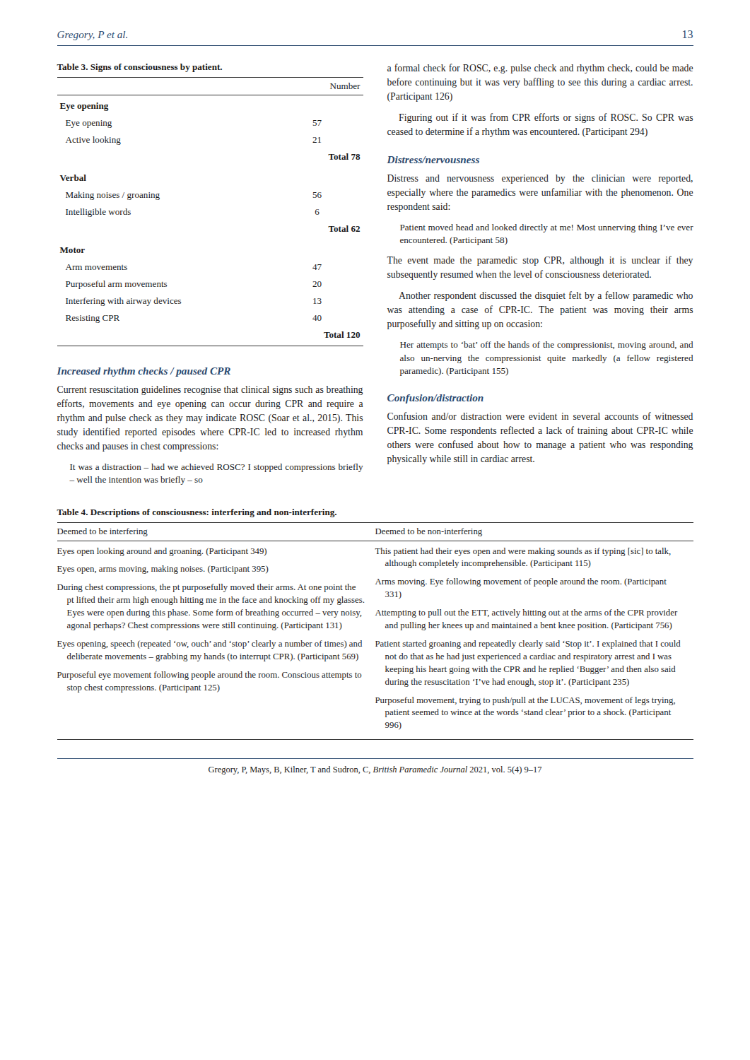Gregory, P et al.
13
Table 3. Signs of consciousness by patient.
| | Number |
| --- | --- |
| Eye opening | |
| Eye opening | 57 |
| Active looking | 21 |
| | Total 78 |
| Verbal | |
| Making noises / groaning | 56 |
| Intelligible words | 6 |
| | Total 62 |
| Motor | |
| Arm movements | 47 |
| Purposeful arm movements | 20 |
| Interfering with airway devices | 13 |
| Resisting CPR | 40 |
| | Total 120 |
Increased rhythm checks / paused CPR
Current resuscitation guidelines recognise that clinical signs such as breathing efforts, movements and eye opening can occur during CPR and require a rhythm and pulse check as they may indicate ROSC (Soar et al., 2015). This study identified reported episodes where CPR-IC led to increased rhythm checks and pauses in chest compressions:
It was a distraction – had we achieved ROSC? I stopped compressions briefly – well the intention was briefly – so
a formal check for ROSC, e.g. pulse check and rhythm check, could be made before continuing but it was very baffling to see this during a cardiac arrest. (Participant 126)
Figuring out if it was from CPR efforts or signs of ROSC. So CPR was ceased to determine if a rhythm was encountered. (Participant 294)
Distress/nervousness
Distress and nervousness experienced by the clinician were reported, especially where the paramedics were unfamiliar with the phenomenon. One respondent said:
Patient moved head and looked directly at me! Most unnerving thing I’ve ever encountered. (Participant 58)
The event made the paramedic stop CPR, although it is unclear if they subsequently resumed when the level of consciousness deteriorated.
Another respondent discussed the disquiet felt by a fellow paramedic who was attending a case of CPR-IC. The patient was moving their arms purposefully and sitting up on occasion:
Her attempts to ‘bat’ off the hands of the compressionist, moving around, and also un-nerving the compressionist quite markedly (a fellow registered paramedic). (Participant 155)
Confusion/distraction
Confusion and/or distraction were evident in several accounts of witnessed CPR-IC. Some respondents reflected a lack of training about CPR-IC while others were confused about how to manage a patient who was responding physically while still in cardiac arrest.
Table 4. Descriptions of consciousness: interfering and non-interfering.
| Deemed to be interfering | Deemed to be non-interfering |
| --- | --- |
| Eyes open looking around and groaning. (Participant 349) Eyes open, arms moving, making noises. (Participant 395) During chest compressions, the pt purposefully moved their arms. At one point the pt lifted their arm high enough hitting me in the face and knocking off my glasses. Eyes were open during this phase. Some form of breathing occurred – very noisy, agonal perhaps? Chest compressions were still continuing. (Participant 131) Eyes opening, speech (repeated ‘ow, ouch’ and ‘stop’ clearly a number of times) and deliberate movements – grabbing my hands (to interrupt CPR). (Participant 569) Purposeful eye movement following people around the room. Conscious attempts to stop chest compressions. (Participant 125) | This patient had their eyes open and were making sounds as if typing [sic] to talk, although completely incomprehensible. (Participant 115) Arms moving. Eye following movement of people around the room. (Participant 331) Attempting to pull out the ETT, actively hitting out at the arms of the CPR provider and pulling her knees up and maintained a bent knee position. (Participant 756) Patient started groaning and repeatedly clearly said ‘Stop it’. I explained that I could not do that as he had just experienced a cardiac and respiratory arrest and I was keeping his heart going with the CPR and he replied ‘Bugger’ and then also said during the resuscitation ‘I’ve had enough, stop it’. (Participant 235) Purposeful movement, trying to push/pull at the LUCAS, movement of legs trying, patient seemed to wince at the words ‘stand clear’ prior to a shock. (Participant 996) |
Gregory, P, Mays, B, Kilner, T and Sudron, C, British Paramedic Journal 2021, vol. 5(4) 9–17